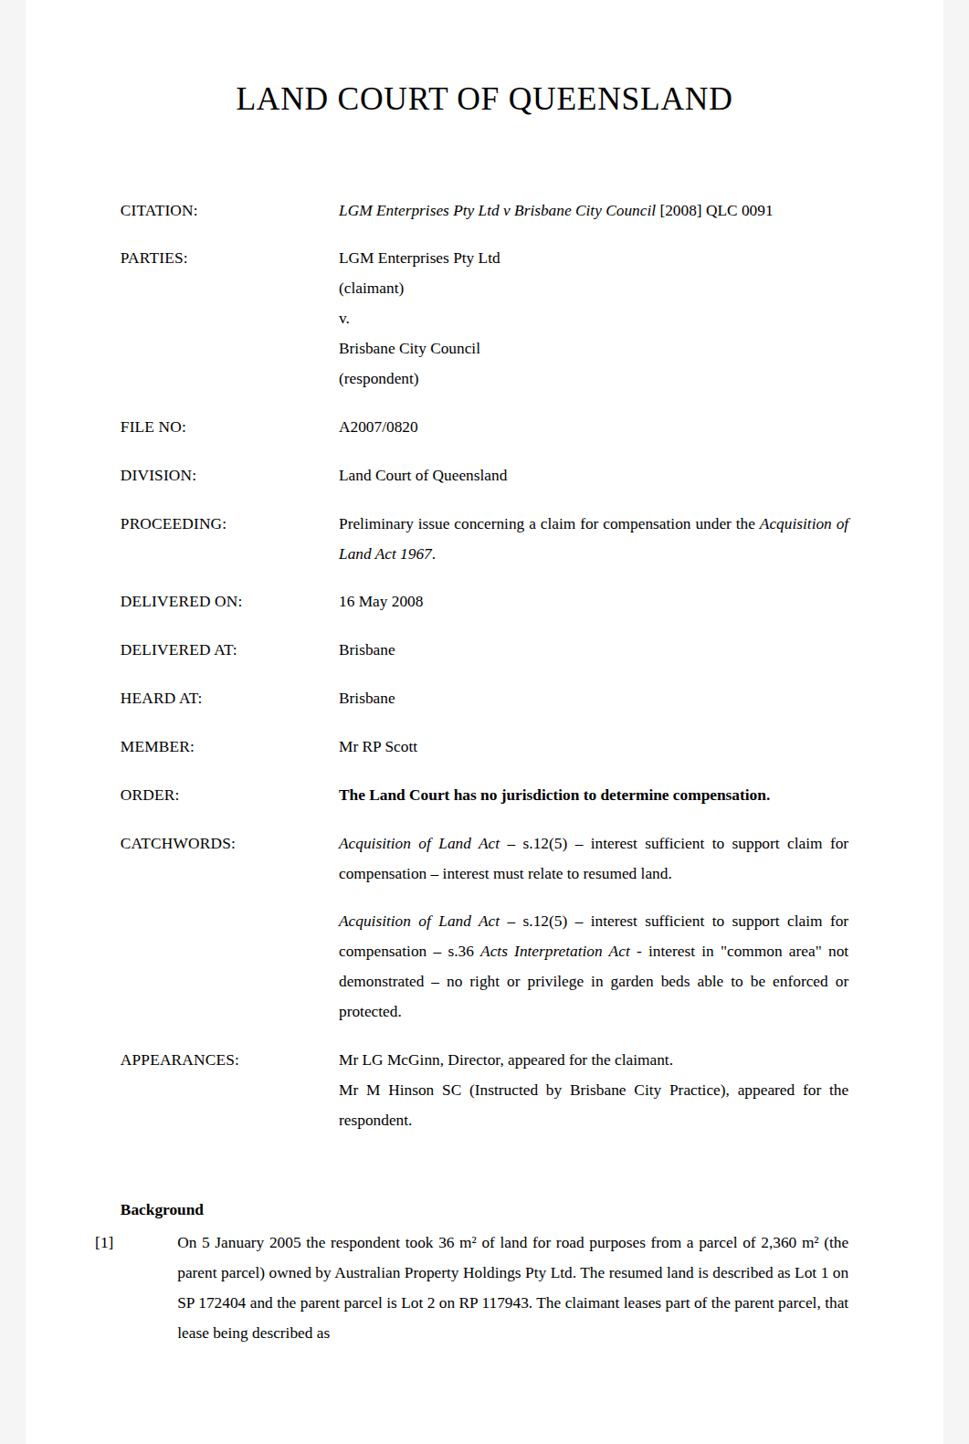LAND COURT OF QUEENSLAND
| Citation: | LGM Enterprises Pty Ltd v Brisbane City Council [2008] QLC 0091 |
| Parties: | LGM Enterprises Pty Ltd (claimant) v. Brisbane City Council (respondent) |
| File no: | A2007/0820 |
| Division: | Land Court of Queensland |
| Proceeding: | Preliminary issue concerning a claim for compensation under the Acquisition of Land Act 1967 . |
| Delivered on: | 16 May 2008 |
| Delivered at: | Brisbane |
| Heard at: | Brisbane |
| Member: | Mr RP Scott |
| Order: | The Land Court has no jurisdiction to determine compensation. |
| Catchwords: | Acquisition of Land Act – s.12(5) – interest sufficient to support claim for compensation – interest must relate to resumed land. Acquisition of Land Act – s.12(5) – interest sufficient to support claim for compensation – s.36 Acts Interpretation Act - interest in "common area" not demonstrated – no right or privilege in garden beds able to be enforced or protected. |
| Appearances: | Mr LG McGinn, Director, appeared for the claimant. Mr M Hinson SC (Instructed by Brisbane City Practice), appeared for the respondent. |
Background
[1] On 5 January 2005 the respondent took 36 m² of land for road purposes from a parcel of 2,360 m² (the parent parcel) owned by Australian Property Holdings Pty Ltd. The resumed land is described as Lot 1 on SP 172404 and the parent parcel is Lot 2 on RP 117943. The claimant leases part of the parent parcel, that lease being described as